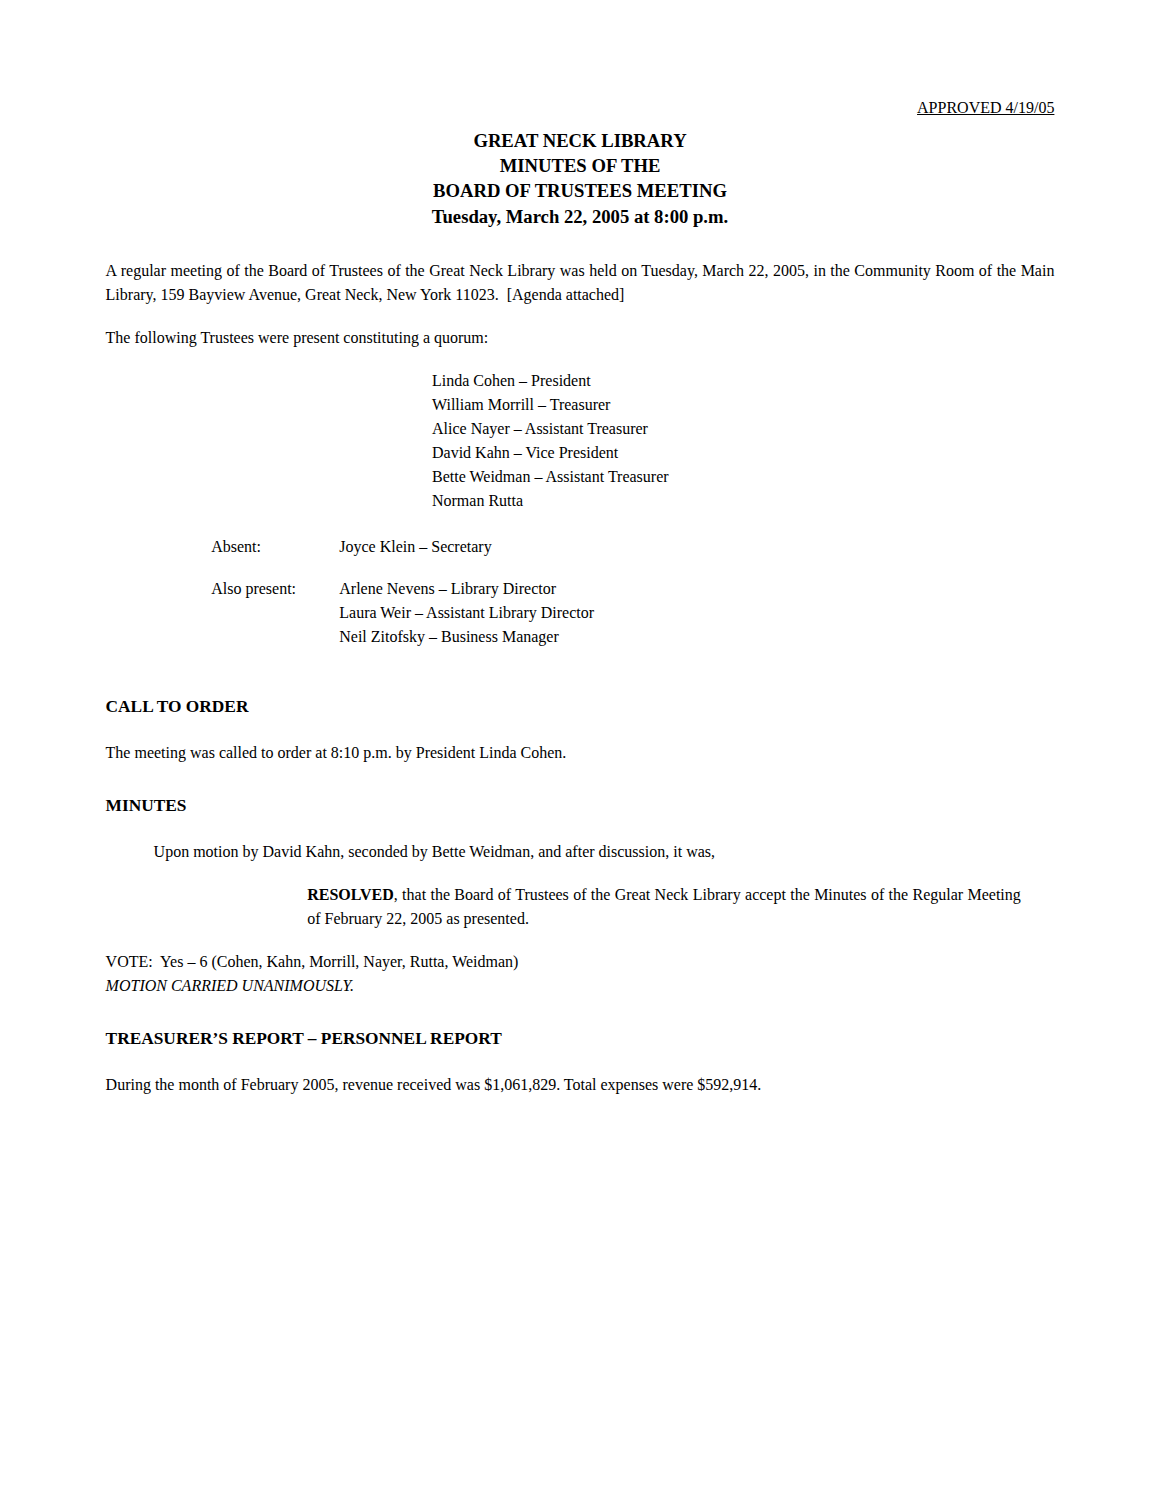APPROVED 4/19/05
GREAT NECK LIBRARY MINUTES OF THE BOARD OF TRUSTEES MEETING Tuesday, March 22, 2005 at 8:00 p.m.
A regular meeting of the Board of Trustees of the Great Neck Library was held on Tuesday, March 22, 2005, in the Community Room of the Main Library, 159 Bayview Avenue, Great Neck, New York 11023. [Agenda attached]
The following Trustees were present constituting a quorum:
Linda Cohen – President William Morrill – Treasurer Alice Nayer – Assistant Treasurer David Kahn – Vice President Bette Weidman – Assistant Treasurer Norman Rutta
| Absent: | Joyce Klein – Secretary |
| Also present: | Arlene Nevens – Library Director Laura Weir – Assistant Library Director Neil Zitofsky – Business Manager |
CALL TO ORDER
The meeting was called to order at 8:10 p.m. by President Linda Cohen.
MINUTES
Upon motion by David Kahn, seconded by Bette Weidman, and after discussion, it was,
RESOLVED, that the Board of Trustees of the Great Neck Library accept the Minutes of the Regular Meeting of February 22, 2005 as presented.
VOTE: Yes – 6 (Cohen, Kahn, Morrill, Nayer, Rutta, Weidman)
MOTION CARRIED UNANIMOUSLY.
TREASURER’S REPORT – PERSONNEL REPORT
During the month of February 2005, revenue received was $1,061,829. Total expenses were $592,914.